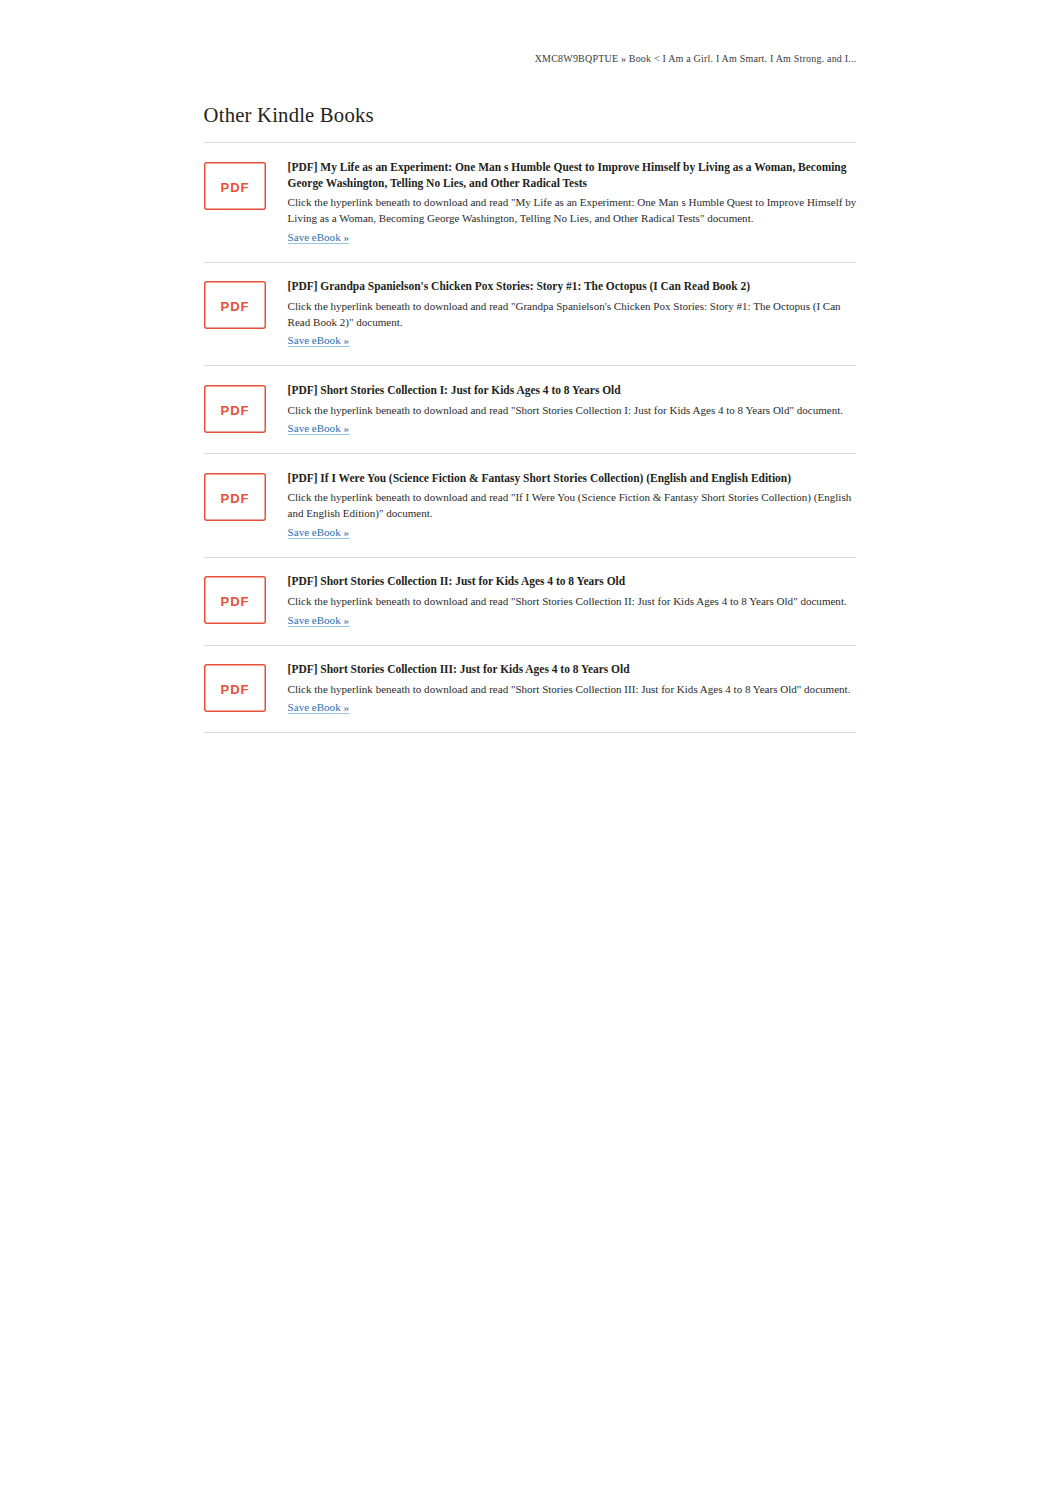XMC8W9BQPTUE » Book < I Am a Girl. I Am Smart. I Am Strong. and I...
Other Kindle Books
PDF
[PDF] My Life as an Experiment: One Man s Humble Quest to Improve Himself by Living as a Woman, Becoming George Washington, Telling No Lies, and Other Radical Tests
Click the hyperlink beneath to download and read "My Life as an Experiment: One Man s Humble Quest to Improve Himself by Living as a Woman, Becoming George Washington, Telling No Lies, and Other Radical Tests" document.
Save eBook »
PDF
[PDF] Grandpa Spanielson's Chicken Pox Stories: Story #1: The Octopus (I Can Read Book 2)
Click the hyperlink beneath to download and read "Grandpa Spanielson's Chicken Pox Stories: Story #1: The Octopus (I Can Read Book 2)" document.
Save eBook »
PDF
[PDF] Short Stories Collection I: Just for Kids Ages 4 to 8 Years Old
Click the hyperlink beneath to download and read "Short Stories Collection I: Just for Kids Ages 4 to 8 Years Old" document.
Save eBook »
PDF
[PDF] If I Were You (Science Fiction & Fantasy Short Stories Collection) (English and English Edition)
Click the hyperlink beneath to download and read "If I Were You (Science Fiction & Fantasy Short Stories Collection) (English and English Edition)" document.
Save eBook »
PDF
[PDF] Short Stories Collection II: Just for Kids Ages 4 to 8 Years Old
Click the hyperlink beneath to download and read "Short Stories Collection II: Just for Kids Ages 4 to 8 Years Old" document.
Save eBook »
PDF
[PDF] Short Stories Collection III: Just for Kids Ages 4 to 8 Years Old
Click the hyperlink beneath to download and read "Short Stories Collection III: Just for Kids Ages 4 to 8 Years Old" document.
Save eBook »